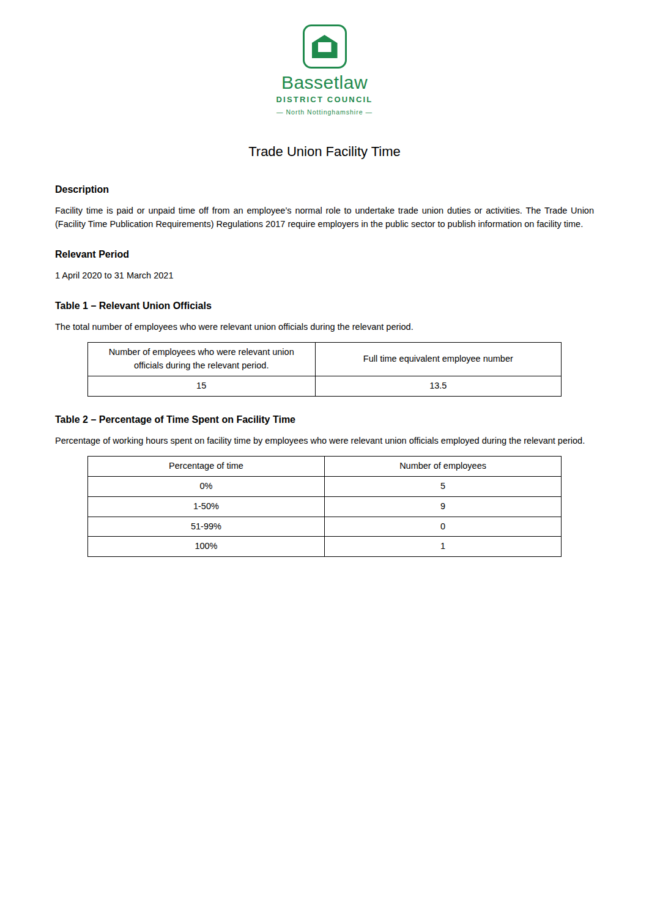Bassetlaw
DISTRICT COUNCIL
— North Nottinghamshire —
Trade Union Facility Time
Description
Facility time is paid or unpaid time off from an employee’s normal role to undertake trade union duties or activities. The Trade Union (Facility Time Publication Requirements) Regulations 2017 require employers in the public sector to publish information on facility time.
Relevant Period
1 April 2020 to 31 March 2021
Table 1 – Relevant Union Officials
The total number of employees who were relevant union officials during the relevant period.
| Number of employees who were relevant union officials during the relevant period. | Full time equivalent employee number |
| 15 | 13.5 |
Table 2 – Percentage of Time Spent on Facility Time
Percentage of working hours spent on facility time by employees who were relevant union officials employed during the relevant period.
| Percentage of time | Number of employees |
| 0% | 5 |
| 1-50% | 9 |
| 51-99% | 0 |
| 100% | 1 |